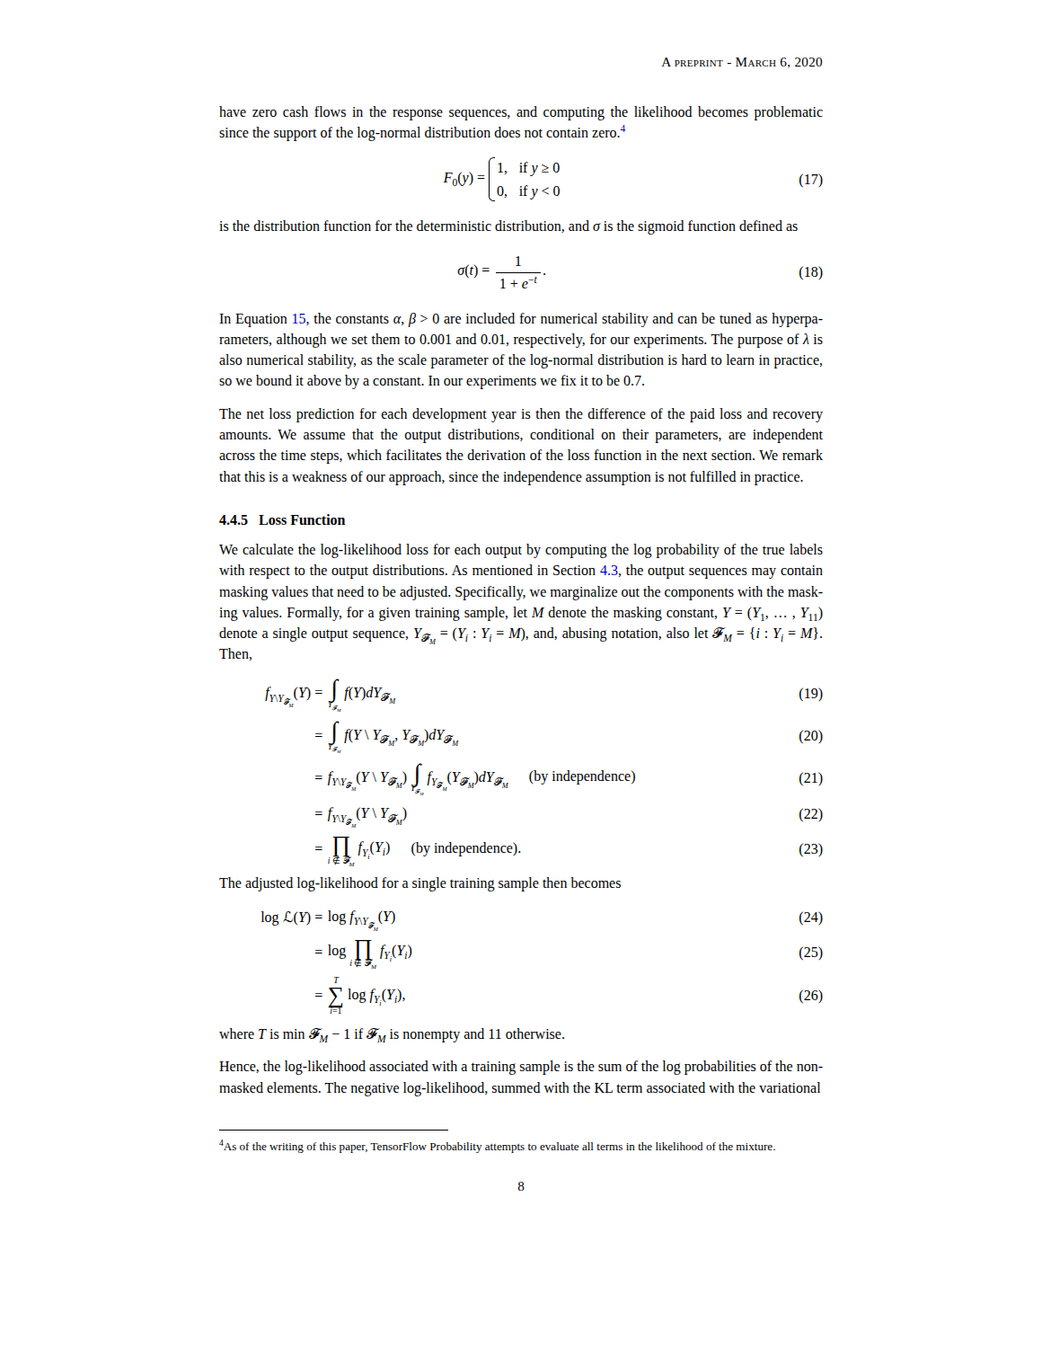A preprint - March 6, 2020
have zero cash flows in the response sequences, and computing the likelihood becomes problematic since the support of the log-normal distribution does not contain zero.4
F0(y) = 1, if y ≥ 0 0, if y < 0
(17)
is the distribution function for the deterministic distribution, and σ is the sigmoid function defined as
σ(t) = 11 + e−t.
(18)
In Equation 15, the constants α, β > 0 are included for numerical stability and can be tuned as hyperparameters, although we set them to 0.001 and 0.01, respectively, for our experiments. The purpose of λ is also numerical stability, as the scale parameter of the log-normal distribution is hard to learn in practice, so we bound it above by a constant. In our experiments we fix it to be 0.7.
The net loss prediction for each development year is then the difference of the paid loss and recovery amounts. We assume that the output distributions, conditional on their parameters, are independent across the time steps, which facilitates the derivation of the loss function in the next section. We remark that this is a weakness of our approach, since the independence assumption is not fulfilled in practice.
4.4.5 Loss Function
We calculate the log-likelihood loss for each output by computing the log probability of the true labels with respect to the output distributions. As mentioned in Section 4.3, the output sequences may contain masking values that need to be adjusted. Specifically, we marginalize out the components with the masking values. Formally, for a given training sample, let M denote the masking constant, Y = (Y1, … , Y11) denote a single output sequence, Y𝓕M = (Yi : Yi = M), and, abusing notation, also let 𝓕M = {i : Yi = M}. Then,
fY\Y𝓕M(Y) =
∫Y𝓕M f(Y)dY𝓕M
(19)
=
∫Y𝓕M f(Y \ Y𝓕M, Y𝓕M)dY𝓕M
(20)
=
fY\Y𝓕M(Y \ Y𝓕M) ∫Y𝓕M fY𝓕M(Y𝓕M)dY𝓕M (by independence)
(21)
=
fY\Y𝓕M(Y \ Y𝓕M)
(22)
=
∏i ∉ 𝓕M fYi(Yi) (by independence).
(23)
The adjusted log-likelihood for a single training sample then becomes
log ℒ(Y) =
log fY\Y𝓕M(Y)
(24)
=
log ∏i ∉ 𝓕M fYi(Yi)
(25)
=
T∑i=1 log fYi(Yi),
(26)
where T is min 𝓕M − 1 if 𝓕M is nonempty and 11 otherwise.
Hence, the log-likelihood associated with a training sample is the sum of the log probabilities of the non-masked elements. The negative log-likelihood, summed with the KL term associated with the variational
4As of the writing of this paper, TensorFlow Probability attempts to evaluate all terms in the likelihood of the mixture.
8